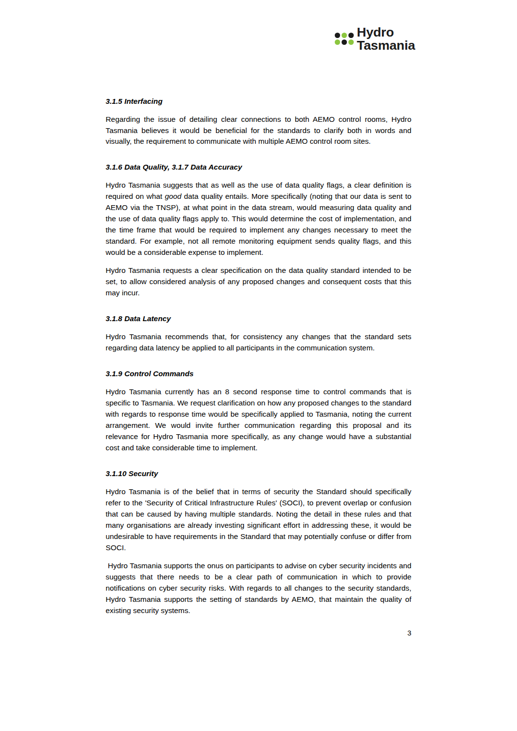Hydro
Tasmania
3.1.5 Interfacing
Regarding the issue of detailing clear connections to both AEMO control rooms, Hydro Tasmania believes it would be beneficial for the standards to clarify both in words and visually, the requirement to communicate with multiple AEMO control room sites.
3.1.6 Data Quality, 3.1.7 Data Accuracy
Hydro Tasmania suggests that as well as the use of data quality flags, a clear definition is required on what good data quality entails. More specifically (noting that our data is sent to AEMO via the TNSP), at what point in the data stream, would measuring data quality and the use of data quality flags apply to. This would determine the cost of implementation, and the time frame that would be required to implement any changes necessary to meet the standard. For example, not all remote monitoring equipment sends quality flags, and this would be a considerable expense to implement.
Hydro Tasmania requests a clear specification on the data quality standard intended to be set, to allow considered analysis of any proposed changes and consequent costs that this may incur.
3.1.8 Data Latency
Hydro Tasmania recommends that, for consistency any changes that the standard sets regarding data latency be applied to all participants in the communication system.
3.1.9 Control Commands
Hydro Tasmania currently has an 8 second response time to control commands that is specific to Tasmania. We request clarification on how any proposed changes to the standard with regards to response time would be specifically applied to Tasmania, noting the current arrangement. We would invite further communication regarding this proposal and its relevance for Hydro Tasmania more specifically, as any change would have a substantial cost and take considerable time to implement.
3.1.10 Security
Hydro Tasmania is of the belief that in terms of security the Standard should specifically refer to the 'Security of Critical Infrastructure Rules' (SOCI), to prevent overlap or confusion that can be caused by having multiple standards. Noting the detail in these rules and that many organisations are already investing significant effort in addressing these, it would be undesirable to have requirements in the Standard that may potentially confuse or differ from SOCI.
Hydro Tasmania supports the onus on participants to advise on cyber security incidents and suggests that there needs to be a clear path of communication in which to provide notifications on cyber security risks. With regards to all changes to the security standards, Hydro Tasmania supports the setting of standards by AEMO, that maintain the quality of existing security systems.
3